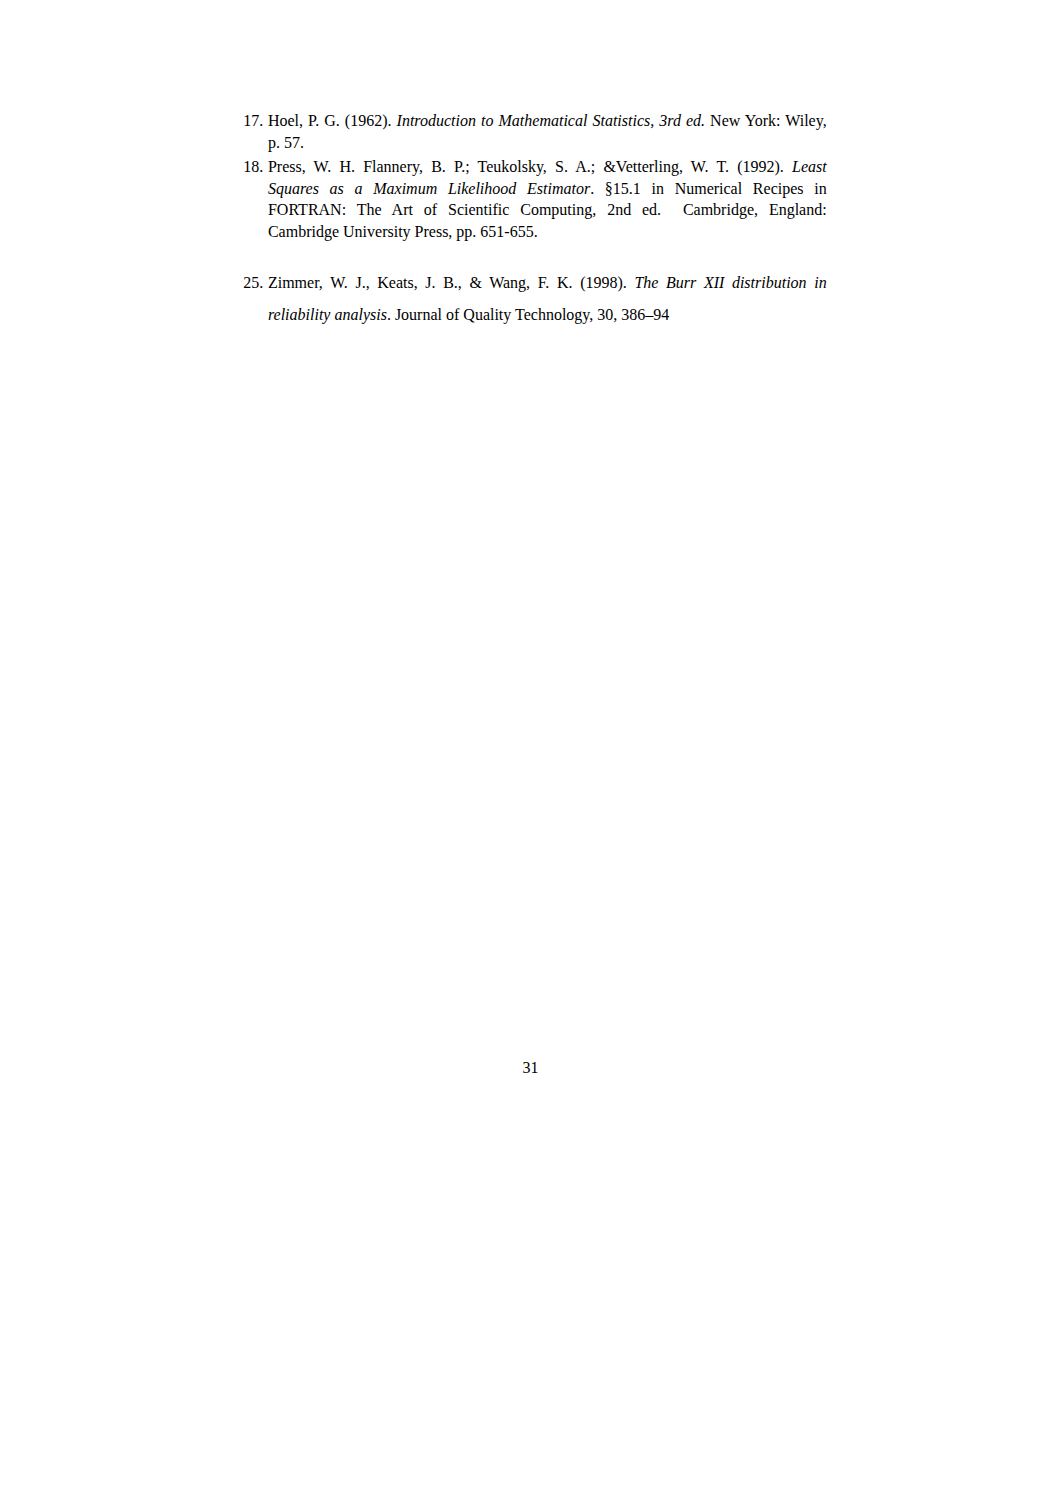17. Hoel, P. G. (1962). Introduction to Mathematical Statistics, 3rd ed. New York: Wiley, p. 57.
18. Press, W. H. Flannery, B. P.; Teukolsky, S. A.; &Vetterling, W. T. (1992). Least Squares as a Maximum Likelihood Estimator. §15.1 in Numerical Recipes in FORTRAN: The Art of Scientific Computing, 2nd ed. Cambridge, England: Cambridge University Press, pp. 651-655.
25. Zimmer, W. J., Keats, J. B., & Wang, F. K. (1998). The Burr XII distribution in reliability analysis. Journal of Quality Technology, 30, 386–94
31